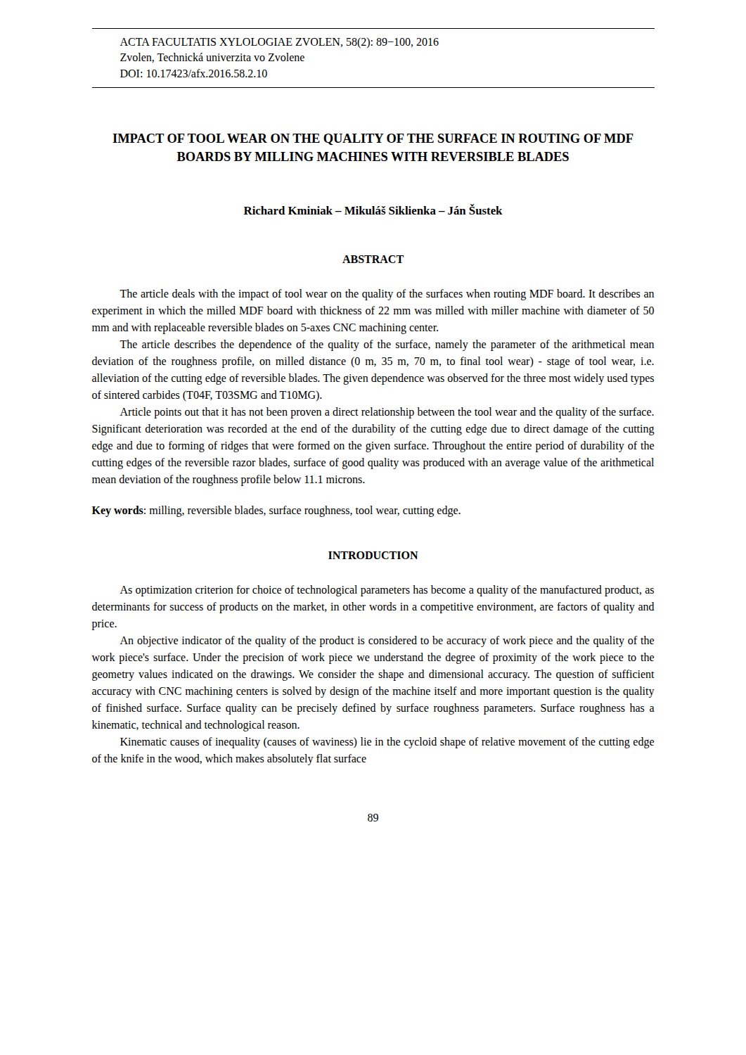ACTA FACULTATIS XYLOLOGIAE ZVOLEN, 58(2): 89−100, 2016
Zvolen, Technická univerzita vo Zvolene
DOI: 10.17423/afx.2016.58.2.10
Impact of Tool Wear on the Quality of the Surface in Routing of MDF Boards by Milling Machines with Reversible Blades
Richard Kminiak – Mikuláš Siklienka – Ján Šustek
Abstract
The article deals with the impact of tool wear on the quality of the surfaces when routing MDF board. It describes an experiment in which the milled MDF board with thickness of 22 mm was milled with miller machine with diameter of 50 mm and with replaceable reversible blades on 5-axes CNC machining center.
The article describes the dependence of the quality of the surface, namely the parameter of the arithmetical mean deviation of the roughness profile, on milled distance (0 m, 35 m, 70 m, to final tool wear) - stage of tool wear, i.e. alleviation of the cutting edge of reversible blades. The given dependence was observed for the three most widely used types of sintered carbides (T04F, T03SMG and T10MG).
Article points out that it has not been proven a direct relationship between the tool wear and the quality of the surface. Significant deterioration was recorded at the end of the durability of the cutting edge due to direct damage of the cutting edge and due to forming of ridges that were formed on the given surface. Throughout the entire period of durability of the cutting edges of the reversible razor blades, surface of good quality was produced with an average value of the arithmetical mean deviation of the roughness profile below 11.1 microns.
Key words: milling, reversible blades, surface roughness, tool wear, cutting edge.
Introduction
As optimization criterion for choice of technological parameters has become a quality of the manufactured product, as determinants for success of products on the market, in other words in a competitive environment, are factors of quality and price.
An objective indicator of the quality of the product is considered to be accuracy of work piece and the quality of the work piece's surface. Under the precision of work piece we understand the degree of proximity of the work piece to the geometry values indicated on the drawings. We consider the shape and dimensional accuracy. The question of sufficient accuracy with CNC machining centers is solved by design of the machine itself and more important question is the quality of finished surface. Surface quality can be precisely defined by surface roughness parameters. Surface roughness has a kinematic, technical and technological reason.
Kinematic causes of inequality (causes of waviness) lie in the cycloid shape of relative movement of the cutting edge of the knife in the wood, which makes absolutely flat surface
89